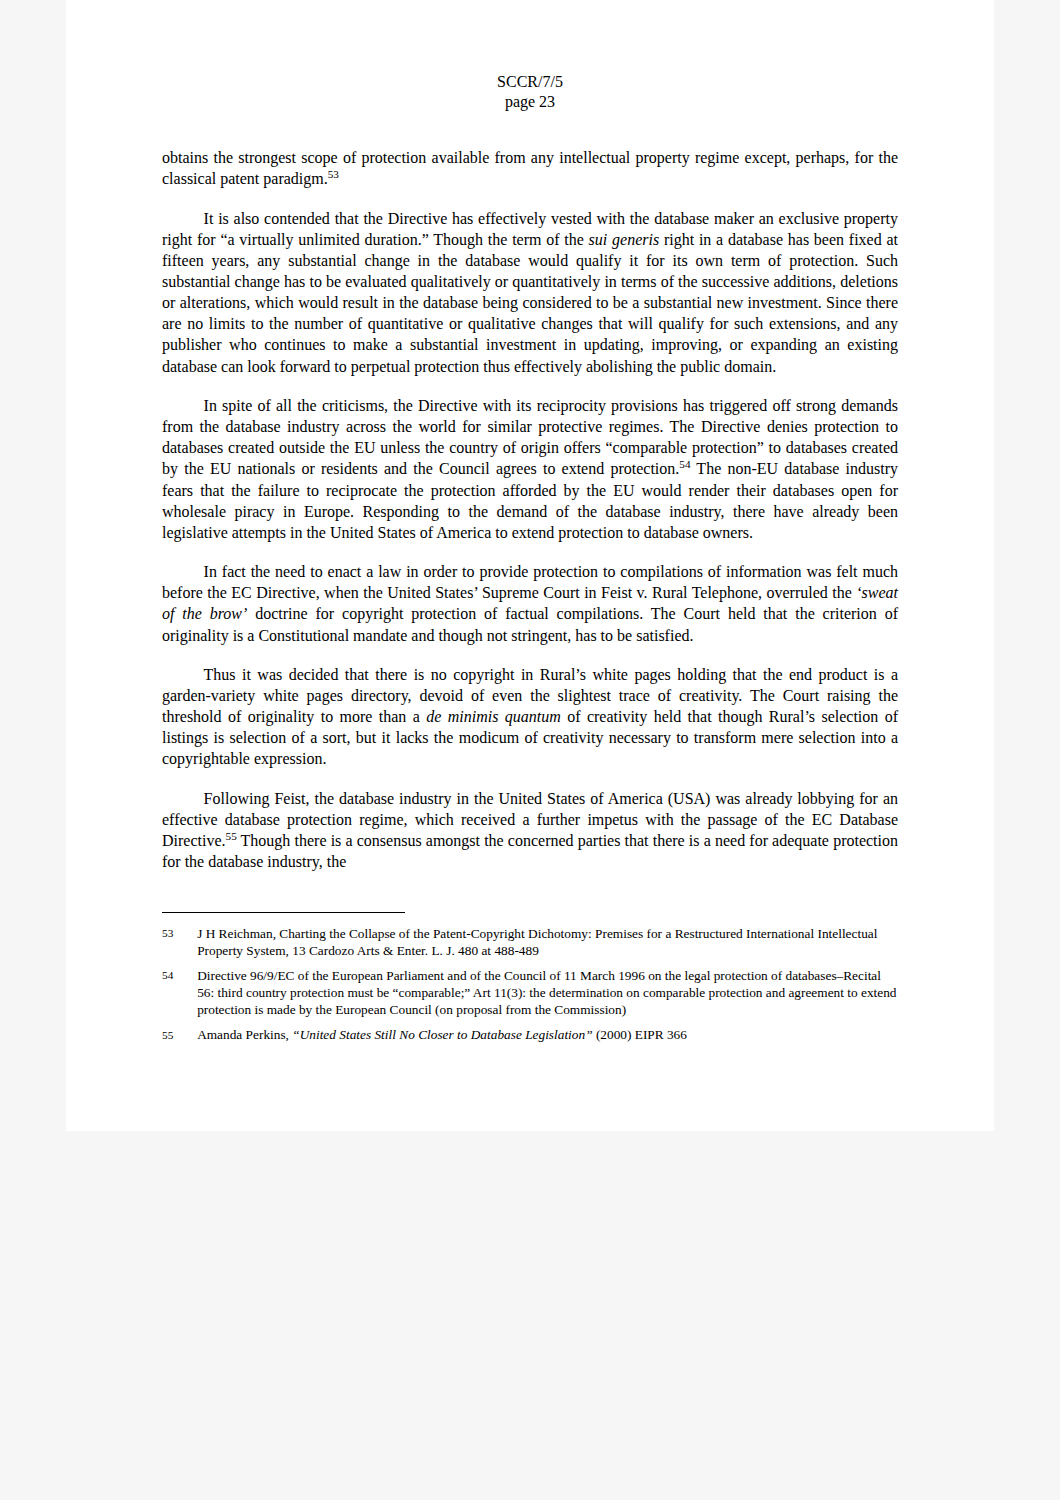SCCR/7/5
page 23
obtains the strongest scope of protection available from any intellectual property regime except, perhaps, for the classical patent paradigm.53
It is also contended that the Directive has effectively vested with the database maker an exclusive property right for “a virtually unlimited duration.” Though the term of the sui generis right in a database has been fixed at fifteen years, any substantial change in the database would qualify it for its own term of protection. Such substantial change has to be evaluated qualitatively or quantitatively in terms of the successive additions, deletions or alterations, which would result in the database being considered to be a substantial new investment. Since there are no limits to the number of quantitative or qualitative changes that will qualify for such extensions, and any publisher who continues to make a substantial investment in updating, improving, or expanding an existing database can look forward to perpetual protection thus effectively abolishing the public domain.
In spite of all the criticisms, the Directive with its reciprocity provisions has triggered off strong demands from the database industry across the world for similar protective regimes. The Directive denies protection to databases created outside the EU unless the country of origin offers “comparable protection” to databases created by the EU nationals or residents and the Council agrees to extend protection.54 The non-EU database industry fears that the failure to reciprocate the protection afforded by the EU would render their databases open for wholesale piracy in Europe. Responding to the demand of the database industry, there have already been legislative attempts in the United States of America to extend protection to database owners.
In fact the need to enact a law in order to provide protection to compilations of information was felt much before the EC Directive, when the United States’ Supreme Court in Feist v. Rural Telephone, overruled the ‘sweat of the brow’ doctrine for copyright protection of factual compilations. The Court held that the criterion of originality is a Constitutional mandate and though not stringent, has to be satisfied.
Thus it was decided that there is no copyright in Rural’s white pages holding that the end product is a garden-variety white pages directory, devoid of even the slightest trace of creativity. The Court raising the threshold of originality to more than a de minimis quantum of creativity held that though Rural’s selection of listings is selection of a sort, but it lacks the modicum of creativity necessary to transform mere selection into a copyrightable expression.
Following Feist, the database industry in the United States of America (USA) was already lobbying for an effective database protection regime, which received a further impetus with the passage of the EC Database Directive.55 Though there is a consensus amongst the concerned parties that there is a need for adequate protection for the database industry, the
53 J H Reichman, Charting the Collapse of the Patent-Copyright Dichotomy: Premises for a Restructured International Intellectual Property System, 13 Cardozo Arts & Enter. L. J. 480 at 488-489
54 Directive 96/9/EC of the European Parliament and of the Council of 11 March 1996 on the legal protection of databases–Recital 56: third country protection must be “comparable;” Art 11(3): the determination on comparable protection and agreement to extend protection is made by the European Council (on proposal from the Commission)
55 Amanda Perkins, “United States Still No Closer to Database Legislation” (2000) EIPR 366